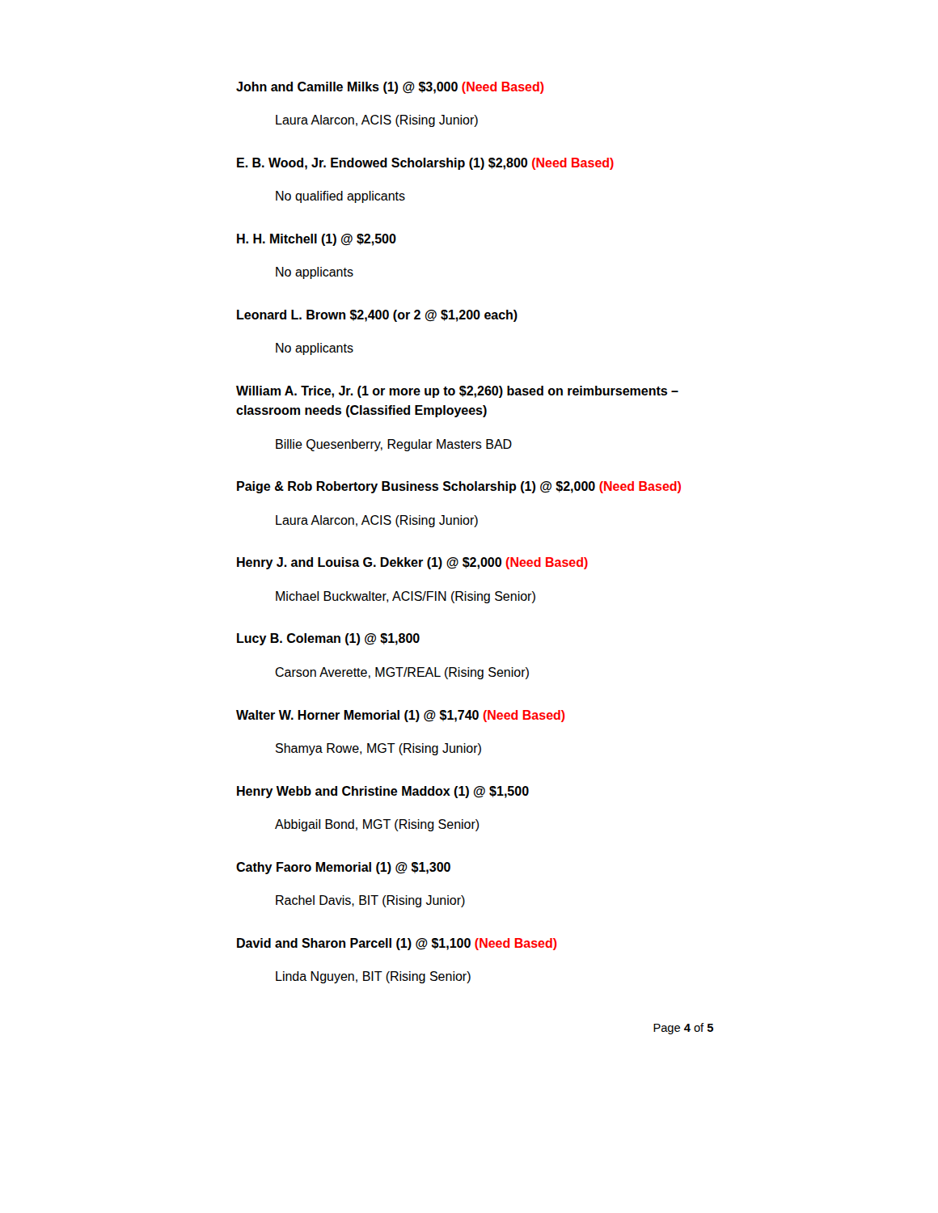John and Camille Milks (1) @ $3,000 (Need Based)
Laura Alarcon, ACIS (Rising Junior)
E. B. Wood, Jr. Endowed Scholarship (1) $2,800 (Need Based)
No qualified applicants
H. H. Mitchell (1) @ $2,500
No applicants
Leonard L. Brown $2,400 (or 2 @ $1,200 each)
No applicants
William A. Trice, Jr. (1 or more up to $2,260) based on reimbursements – classroom needs (Classified Employees)
Billie Quesenberry, Regular Masters BAD
Paige & Rob Robertory Business Scholarship (1) @ $2,000 (Need Based)
Laura Alarcon, ACIS (Rising Junior)
Henry J. and Louisa G. Dekker (1) @ $2,000 (Need Based)
Michael Buckwalter, ACIS/FIN (Rising Senior)
Lucy B. Coleman (1) @ $1,800
Carson Averette, MGT/REAL (Rising Senior)
Walter W. Horner Memorial (1) @ $1,740 (Need Based)
Shamya Rowe, MGT (Rising Junior)
Henry Webb and Christine Maddox (1) @ $1,500
Abbigail Bond, MGT (Rising Senior)
Cathy Faoro Memorial (1) @ $1,300
Rachel Davis, BIT (Rising Junior)
David and Sharon Parcell (1) @ $1,100 (Need Based)
Linda Nguyen, BIT (Rising Senior)
Page 4 of 5